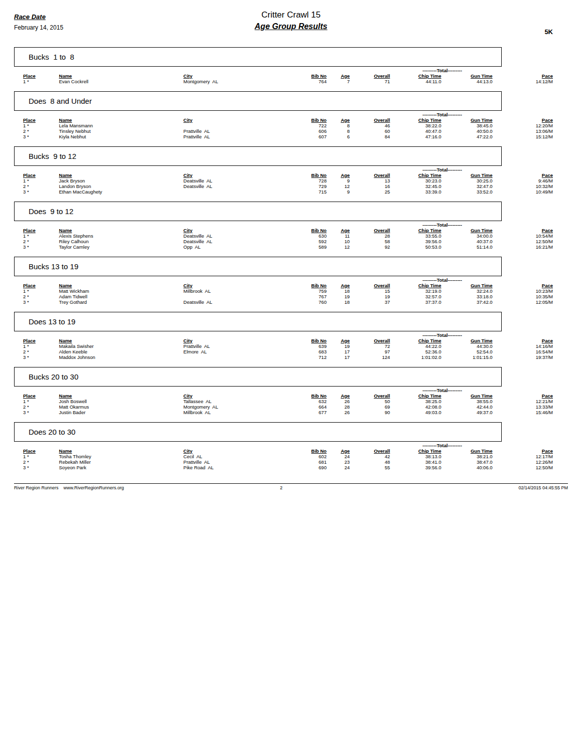Race Date
February 14, 2015
Critter Crawl 15
Age Group Results
5K
Bucks 1 to 8
| | | | | | | ---------Total--------- | |
| Place | Name | City | Bib No | Age | Overall | Chip Time | Gun Time | Pace |
| 1 * | Evan Cockrell | Montgomery AL | 764 | 7 | 71 | 44:11.0 | 44:13.0 | 14:12/M |
Does 8 and Under
| | | | | | | ---------Total--------- | |
| Place | Name | City | Bib No | Age | Overall | Chip Time | Gun Time | Pace |
| 1 * | Lela Mansmann | | 722 | 8 | 46 | 38:22.0 | 38:45.0 | 12:20/M |
| 2 * | Tinsley Nebhut | Prattville AL | 606 | 8 | 60 | 40:47.0 | 40:50.0 | 13:06/M |
| 3 * | Kiyla Nebhut | Prattville AL | 607 | 6 | 84 | 47:16.0 | 47:22.0 | 15:12/M |
Bucks 9 to 12
| | | | | | | ---------Total--------- | |
| Place | Name | City | Bib No | Age | Overall | Chip Time | Gun Time | Pace |
| 1 * | Jack Bryson | Deatsville AL | 728 | 9 | 13 | 30:23.0 | 30:25.0 | 9:46/M |
| 2 * | Landon Bryson | Deatsville AL | 729 | 12 | 16 | 32:45.0 | 32:47.0 | 10:32/M |
| 3 * | Ethan MacCaughety | | 715 | 9 | 25 | 33:39.0 | 33:52.0 | 10:49/M |
Does 9 to 12
| | | | | | | ---------Total--------- | |
| Place | Name | City | Bib No | Age | Overall | Chip Time | Gun Time | Pace |
| 1 * | Alexis Stephens | Deatsville AL | 630 | 11 | 28 | 33:55.0 | 34:00.0 | 10:54/M |
| 2 * | Riley Calhoun | Deatsville AL | 592 | 10 | 58 | 39:56.0 | 40:37.0 | 12:50/M |
| 3 * | Taylor Carnley | Opp AL | 589 | 12 | 92 | 50:53.0 | 51:14.0 | 16:21/M |
Bucks 13 to 19
| | | | | | | ---------Total--------- | |
| Place | Name | City | Bib No | Age | Overall | Chip Time | Gun Time | Pace |
| 1 * | Matt Wickham | Millbrook AL | 759 | 18 | 15 | 32:19.0 | 32:24.0 | 10:23/M |
| 2 * | Adam Tidwell | | 767 | 19 | 19 | 32:57.0 | 33:18.0 | 10:35/M |
| 3 * | Trey Gothard | Deatsville AL | 760 | 18 | 37 | 37:37.0 | 37:42.0 | 12:05/M |
Does 13 to 19
| | | | | | | ---------Total--------- | |
| Place | Name | City | Bib No | Age | Overall | Chip Time | Gun Time | Pace |
| 1 * | Makaila Swisher | Prattville AL | 639 | 19 | 72 | 44:22.0 | 44:30.0 | 14:16/M |
| 2 * | Alden Keeble | Elmore AL | 683 | 17 | 97 | 52:36.0 | 52:54.0 | 16:54/M |
| 3 * | Maddox Johnson | | 712 | 17 | 124 | 1:01:02.0 | 1:01:15.0 | 19:37/M |
Bucks 20 to 30
| | | | | | | ---------Total--------- | |
| Place | Name | City | Bib No | Age | Overall | Chip Time | Gun Time | Pace |
| 1 * | Josh Boswell | Tallassee AL | 632 | 26 | 50 | 38:25.0 | 38:55.0 | 12:21/M |
| 2 * | Matt Okarmus | Montgomery AL | 664 | 28 | 69 | 42:08.0 | 42:44.0 | 13:33/M |
| 3 * | Justin Bader | Millbrook AL | 677 | 26 | 90 | 49:03.0 | 49:37.0 | 15:46/M |
Does 20 to 30
| | | | | | | ---------Total--------- | |
| Place | Name | City | Bib No | Age | Overall | Chip Time | Gun Time | Pace |
| 1 * | Tosha Thomley | Cecil AL | 602 | 24 | 42 | 38:13.0 | 38:21.0 | 12:17/M |
| 2 * | Rebekah Miller | Prattville AL | 681 | 23 | 48 | 38:41.0 | 38:47.0 | 12:26/M |
| 3 * | Soyeon Park | Pike Road AL | 690 | 24 | 55 | 39:56.0 | 40:06.0 | 12:50/M |
River Region Runners www.RiverRegionRunners.org 2 02/14/2015 04:45:55 PM